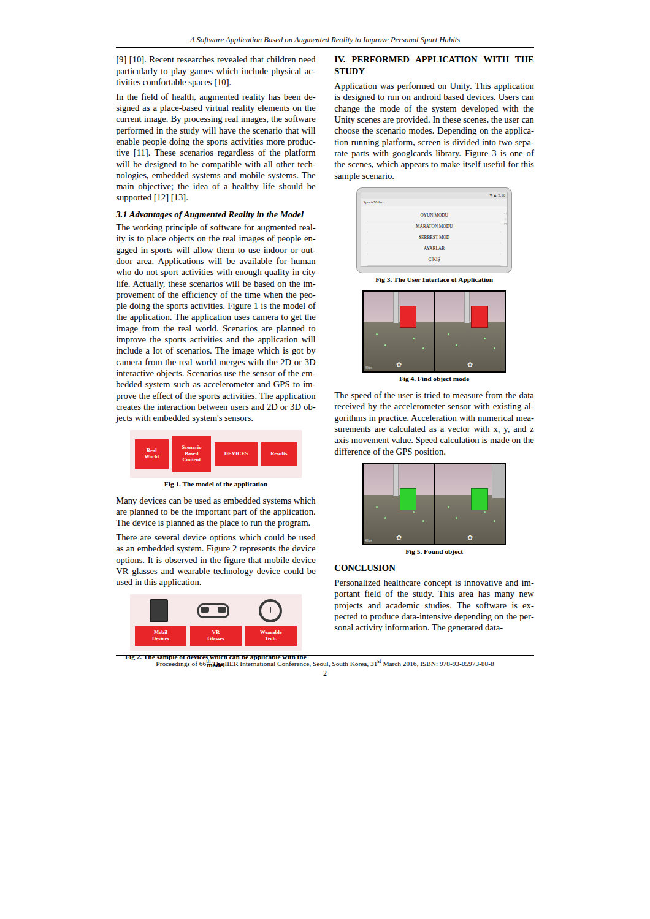A Software Application Based on Augmented Reality to Improve Personal Sport Habits
[9] [10]. Recent researches revealed that children need particularly to play games which include physical activities comfortable spaces [10].
In the field of health, augmented reality has been designed as a place-based virtual reality elements on the current image. By processing real images, the software performed in the study will have the scenario that will enable people doing the sports activities more productive [11]. These scenarios regardless of the platform will be designed to be compatible with all other technologies, embedded systems and mobile systems. The main objective; the idea of a healthy life should be supported [12] [13].
3.1 Advantages of Augmented Reality in the Model
The working principle of software for augmented reality is to place objects on the real images of people engaged in sports will allow them to use indoor or outdoor area. Applications will be available for human who do not sport activities with enough quality in city life. Actually, these scenarios will be based on the improvement of the efficiency of the time when the people doing the sports activities. Figure 1 is the model of the application. The application uses camera to get the image from the real world. Scenarios are planned to improve the sports activities and the application will include a lot of scenarios. The image which is got by camera from the real world merges with the 2D or 3D interactive objects. Scenarios use the sensor of the embedded system such as accelerometer and GPS to improve the effect of the sports activities. The application creates the interaction between users and 2D or 3D objects with embedded system's sensors.
Real
World
Scenario
Based
Content
DEVICES
Results
Fig 1. The model of the application
Many devices can be used as embedded systems which are planned to be the important part of the application. The device is planned as the place to run the program.
There are several device options which could be used as an embedded system. Figure 2 represents the device options. It is observed in the figure that mobile device VR glasses and wearable technology device could be used in this application.
Mobil
Devices
VR
Glasses
Wearable
Tech.
Fig 2. The sample of devices which can be applicable with the model
IV. Performed Application with the Study
Application was performed on Unity. This application is designed to run on android based devices. Users can change the mode of the system developed with the Unity scenes are provided. In these scenes, the user can choose the scenario modes. Depending on the application running platform, screen is divided into two separate parts with googlcards library. Figure 3 is one of the scenes, which appears to make itself useful for this sample scenario.
▼▲ 5:10
SportsVideo
OYUN MODU
MARATON MODU
SERBEST MOD
AYARLAR
ÇIKIŞ
◁
○
◻
Fig 3. The User Interface of Application
✿
49fps
✿
Fig 4. Find object mode
The speed of the user is tried to measure from the data received by the accelerometer sensor with existing algorithms in practice. Acceleration with numerical measurements are calculated as a vector with x, y, and z axis movement value. Speed calculation is made on the difference of the GPS position.
✿
48fps
✿
Fig 5. Found object
Conclusion
Personalized healthcare concept is innovative and important field of the study. This area has many new projects and academic studies. The software is expected to produce data-intensive depending on the personal activity information. The generated data-
Proceedings of 66th The IIER International Conference, Seoul, South Korea, 31st March 2016, ISBN: 978-93-85973-88-8
2